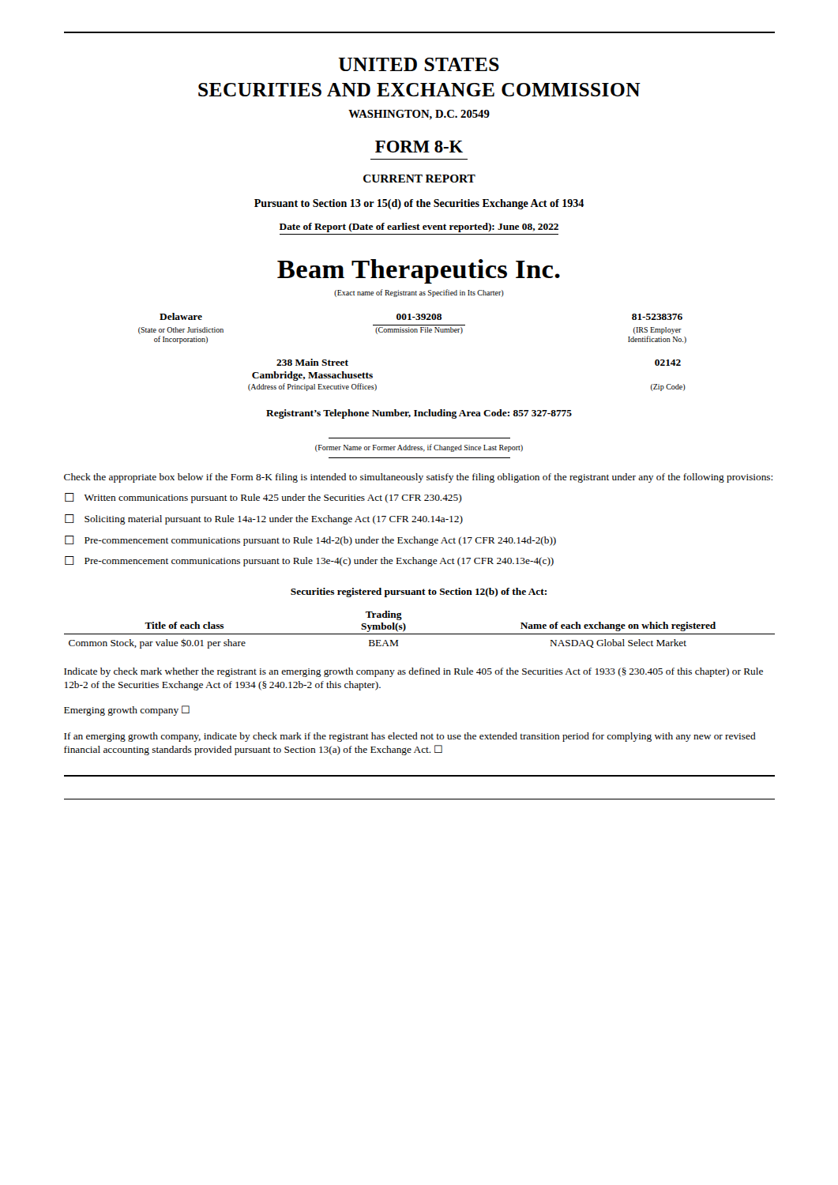UNITED STATES
SECURITIES AND EXCHANGE COMMISSION
WASHINGTON, D.C. 20549
FORM 8-K
CURRENT REPORT
Pursuant to Section 13 or 15(d) of the Securities Exchange Act of 1934
Date of Report (Date of earliest event reported): June 08, 2022
Beam Therapeutics Inc.
(Exact name of Registrant as Specified in Its Charter)
| Delaware | 001-39208 | 81-5238376 |
| (State or Other Jurisdiction of Incorporation) | (Commission File Number) | (IRS Employer Identification No.) |
| 238 Main Street Cambridge, Massachusetts | 02142 |
| (Address of Principal Executive Offices) | (Zip Code) |
Registrant’s Telephone Number, Including Area Code: 857 327-8775
(Former Name or Former Address, if Changed Since Last Report)
Check the appropriate box below if the Form 8-K filing is intended to simultaneously satisfy the filing obligation of the registrant under any of the following provisions:
☐
Written communications pursuant to Rule 425 under the Securities Act (17 CFR 230.425)
☐
Soliciting material pursuant to Rule 14a-12 under the Exchange Act (17 CFR 240.14a-12)
☐
Pre-commencement communications pursuant to Rule 14d-2(b) under the Exchange Act (17 CFR 240.14d-2(b))
☐
Pre-commencement communications pursuant to Rule 13e-4(c) under the Exchange Act (17 CFR 240.13e-4(c))
Securities registered pursuant to Section 12(b) of the Act:
| Title of each class | Trading Symbol(s) | Name of each exchange on which registered |
| --- | --- | --- |
| Common Stock, par value $0.01 per share | BEAM | NASDAQ Global Select Market |
Indicate by check mark whether the registrant is an emerging growth company as defined in Rule 405 of the Securities Act of 1933 (§ 230.405 of this chapter) or Rule 12b-2 of the Securities Exchange Act of 1934 (§ 240.12b-2 of this chapter).
Emerging growth company ☐
If an emerging growth company, indicate by check mark if the registrant has elected not to use the extended transition period for complying with any new or revised financial accounting standards provided pursuant to Section 13(a) of the Exchange Act. ☐